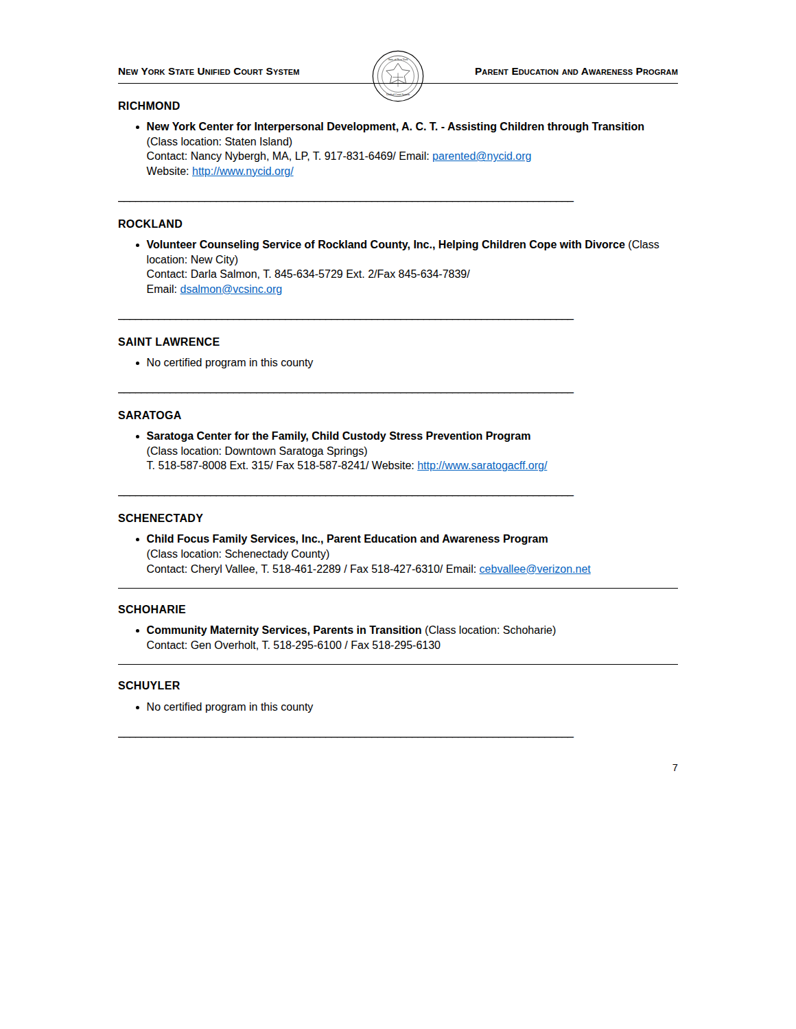State of New York Unified Court System
New York State Unified Court System Parent Education and Awareness Program
RICHMOND
New York Center for Interpersonal Development, A. C. T. - Assisting Children through Transition (Class location: Staten Island)
Contact: Nancy Nybergh, MA, LP, T. 917-831-6469/ Email: parented@nycid.org
Website: http://www.nycid.org/
_______________________________________________________________________________
ROCKLAND
Volunteer Counseling Service of Rockland County, Inc., Helping Children Cope with Divorce (Class location: New City)
Contact: Darla Salmon, T. 845-634-5729 Ext. 2/Fax 845-634-7839/
Email: dsalmon@vcsinc.org
_______________________________________________________________________________
SAINT LAWRENCE
No certified program in this county
_______________________________________________________________________________
SARATOGA
Saratoga Center for the Family, Child Custody Stress Prevention Program
(Class location: Downtown Saratoga Springs)
T. 518-587-8008 Ext. 315/ Fax 518-587-8241/ Website: http://www.saratogacff.org/
_______________________________________________________________________________
SCHENECTADY
Child Focus Family Services, Inc., Parent Education and Awareness Program
(Class location: Schenectady County)
Contact: Cheryl Vallee, T. 518-461-2289 / Fax 518-427-6310/ Email: cebvallee@verizon.net
SCHOHARIE
Community Maternity Services, Parents in Transition (Class location: Schoharie)
Contact: Gen Overholt, T. 518-295-6100 / Fax 518-295-6130
SCHUYLER
No certified program in this county
_______________________________________________________________________________
7